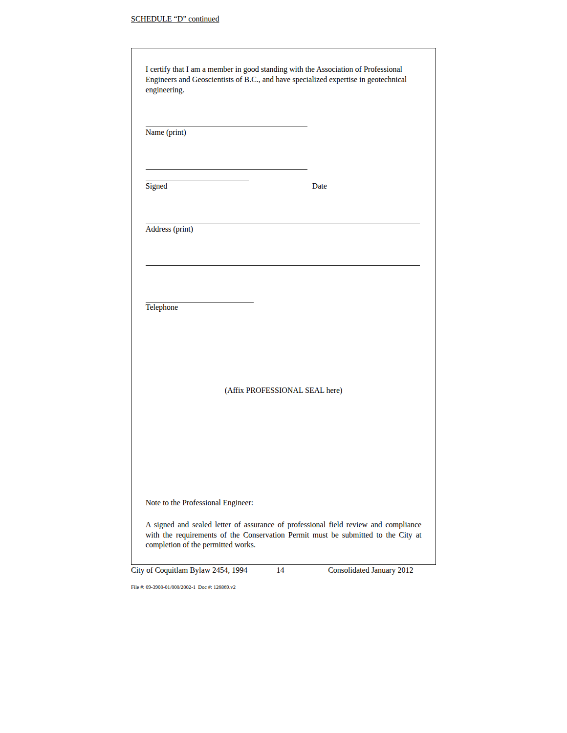SCHEDULE “D” continued
I certify that I am a member in good standing with the Association of Professional Engineers and Geoscientists of B.C., and have specialized expertise in geotechnical engineering.
Name (print)
Signed Date
Address (print)
Telephone
(Affix PROFESSIONAL SEAL here)
Note to the Professional Engineer:
A signed and sealed letter of assurance of professional field review and compliance with the requirements of the Conservation Permit must be submitted to the City at completion of the permitted works.
City of Coquitlam Bylaw 2454, 1994 14 Consolidated January 2012
File #: 09-3900-01/000/2002-1 Doc #: 126869.v2